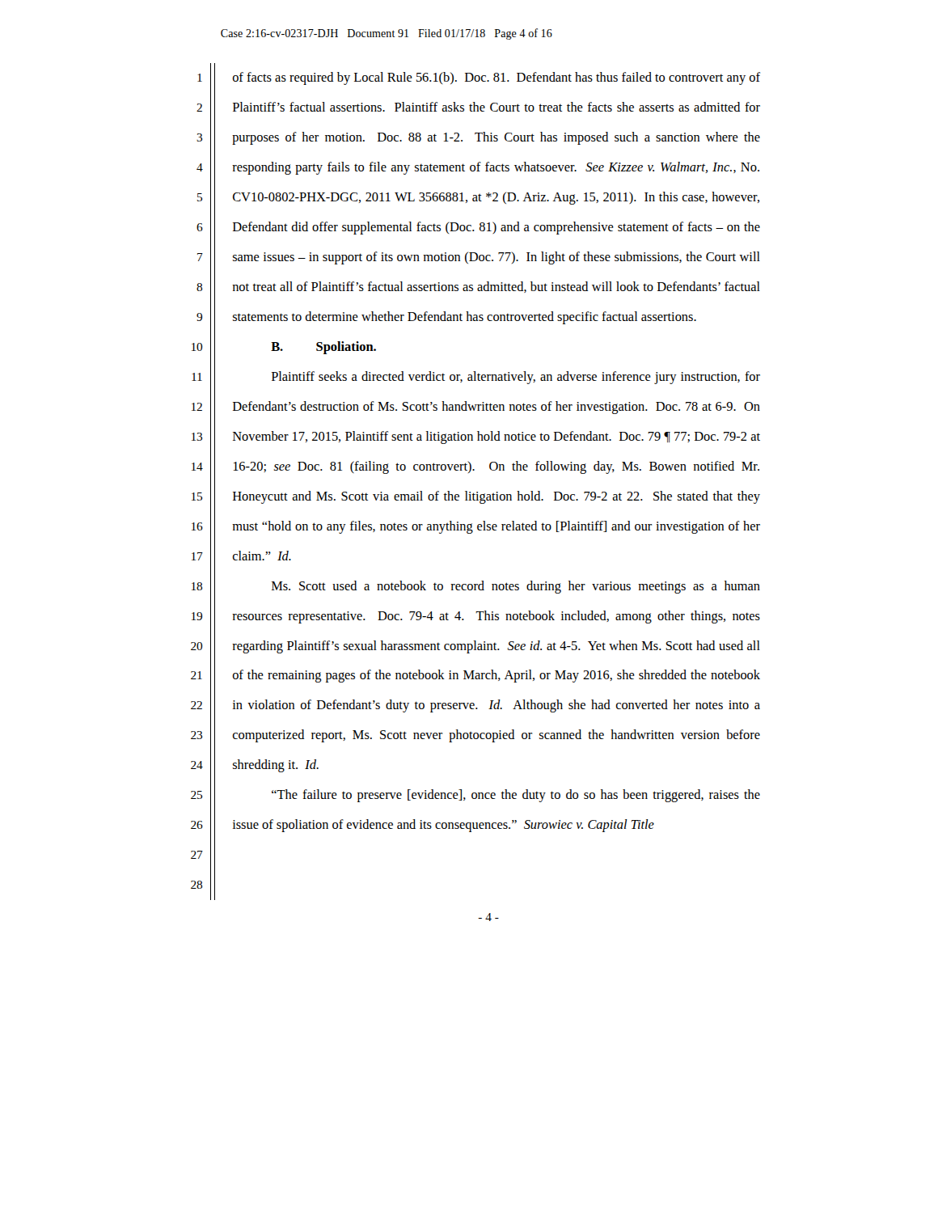Case 2:16-cv-02317-DJH Document 91 Filed 01/17/18 Page 4 of 16
1
2
3
4
5
6
7
8
9
10
11
12
13
14
15
16
17
18
19
20
21
22
23
24
25
26
27
28
of facts as required by Local Rule 56.1(b). Doc. 81. Defendant has thus failed to controvert any of Plaintiff’s factual assertions. Plaintiff asks the Court to treat the facts she asserts as admitted for purposes of her motion. Doc. 88 at 1-2. This Court has imposed such a sanction where the responding party fails to file any statement of facts whatsoever. See Kizzee v. Walmart, Inc., No. CV10-0802-PHX-DGC, 2011 WL 3566881, at *2 (D. Ariz. Aug. 15, 2011). In this case, however, Defendant did offer supplemental facts (Doc. 81) and a comprehensive statement of facts – on the same issues – in support of its own motion (Doc. 77). In light of these submissions, the Court will not treat all of Plaintiff’s factual assertions as admitted, but instead will look to Defendants’ factual statements to determine whether Defendant has controverted specific factual assertions.
B. Spoliation.
Plaintiff seeks a directed verdict or, alternatively, an adverse inference jury instruction, for Defendant’s destruction of Ms. Scott’s handwritten notes of her investigation. Doc. 78 at 6-9. On November 17, 2015, Plaintiff sent a litigation hold notice to Defendant. Doc. 79 ¶ 77; Doc. 79-2 at 16-20; see Doc. 81 (failing to controvert). On the following day, Ms. Bowen notified Mr. Honeycutt and Ms. Scott via email of the litigation hold. Doc. 79-2 at 22. She stated that they must “hold on to any files, notes or anything else related to [Plaintiff] and our investigation of her claim.” Id.
Ms. Scott used a notebook to record notes during her various meetings as a human resources representative. Doc. 79-4 at 4. This notebook included, among other things, notes regarding Plaintiff’s sexual harassment complaint. See id. at 4-5. Yet when Ms. Scott had used all of the remaining pages of the notebook in March, April, or May 2016, she shredded the notebook in violation of Defendant’s duty to preserve. Id. Although she had converted her notes into a computerized report, Ms. Scott never photocopied or scanned the handwritten version before shredding it. Id.
“The failure to preserve [evidence], once the duty to do so has been triggered, raises the issue of spoliation of evidence and its consequences.” Surowiec v. Capital Title
- 4 -